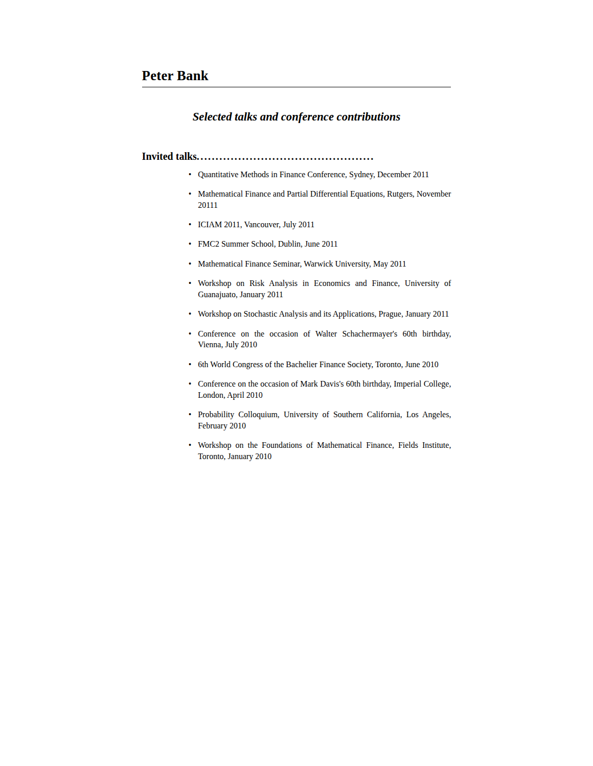Peter Bank
Selected talks and conference contributions
Invited talks...............................................
Quantitative Methods in Finance Conference, Sydney, December 2011
Mathematical Finance and Partial Differential Equations, Rutgers, November 20111
ICIAM 2011, Vancouver, July 2011
FMC2 Summer School, Dublin, June 2011
Mathematical Finance Seminar, Warwick University, May 2011
Workshop on Risk Analysis in Economics and Finance, University of Guanajuato, January 2011
Workshop on Stochastic Analysis and its Applications, Prague, January 2011
Conference on the occasion of Walter Schachermayer's 60th birthday, Vienna, July 2010
6th World Congress of the Bachelier Finance Society, Toronto, June 2010
Conference on the occasion of Mark Davis's 60th birthday, Imperial College, London, April 2010
Probability Colloquium, University of Southern California, Los Angeles, February 2010
Workshop on the Foundations of Mathematical Finance, Fields Institute, Toronto, January 2010